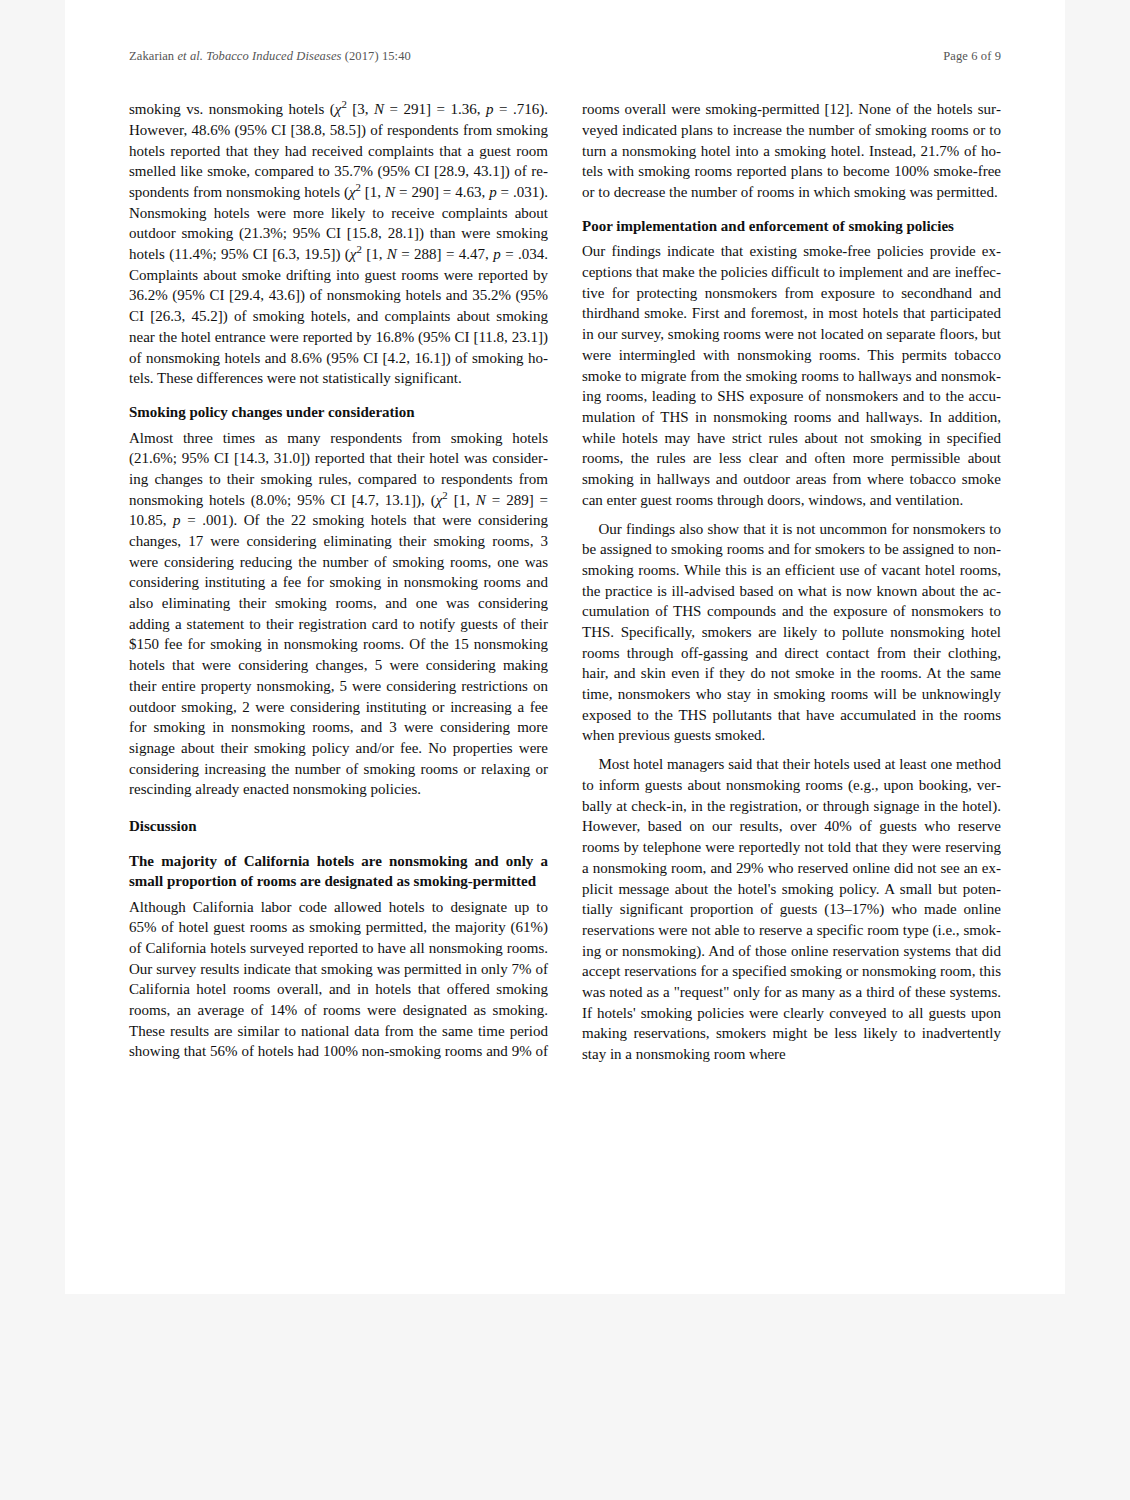Zakarian et al. Tobacco Induced Diseases (2017) 15:40
Page 6 of 9
smoking vs. nonsmoking hotels (χ 2 [3, N = 291] = 1.36, p = .716). However, 48.6% (95% CI [38.8, 58.5]) of respondents from smoking hotels reported that they had received complaints that a guest room smelled like smoke, compared to 35.7% (95% CI [28.9, 43.1]) of respondents from nonsmoking hotels (χ 2 [1, N = 290] = 4.63, p = .031). Nonsmoking hotels were more likely to receive complaints about outdoor smoking (21.3%; 95% CI [15.8, 28.1]) than were smoking hotels (11.4%; 95% CI [6.3, 19.5]) (χ 2 [1, N = 288] = 4.47, p = .034. Complaints about smoke drifting into guest rooms were reported by 36.2% (95% CI [29.4, 43.6]) of nonsmoking hotels and 35.2% (95% CI [26.3, 45.2]) of smoking hotels, and complaints about smoking near the hotel entrance were reported by 16.8% (95% CI [11.8, 23.1]) of nonsmoking hotels and 8.6% (95% CI [4.2, 16.1]) of smoking hotels. These differences were not statistically significant.
Smoking policy changes under consideration
Almost three times as many respondents from smoking hotels (21.6%; 95% CI [14.3, 31.0]) reported that their hotel was considering changes to their smoking rules, compared to respondents from nonsmoking hotels (8.0%; 95% CI [4.7, 13.1]), (χ 2 [1, N = 289] = 10.85, p = .001). Of the 22 smoking hotels that were considering changes, 17 were considering eliminating their smoking rooms, 3 were considering reducing the number of smoking rooms, one was considering instituting a fee for smoking in nonsmoking rooms and also eliminating their smoking rooms, and one was considering adding a statement to their registration card to notify guests of their $150 fee for smoking in nonsmoking rooms. Of the 15 nonsmoking hotels that were considering changes, 5 were considering making their entire property nonsmoking, 5 were considering restrictions on outdoor smoking, 2 were considering instituting or increasing a fee for smoking in nonsmoking rooms, and 3 were considering more signage about their smoking policy and/or fee. No properties were considering increasing the number of smoking rooms or relaxing or rescinding already enacted nonsmoking policies.
Discussion
The majority of California hotels are nonsmoking and only a small proportion of rooms are designated as smoking-permitted
Although California labor code allowed hotels to designate up to 65% of hotel guest rooms as smoking permitted, the majority (61%) of California hotels surveyed reported to have all nonsmoking rooms. Our survey results indicate that smoking was permitted in only 7% of California hotel rooms overall, and in hotels that offered smoking rooms, an average of 14% of rooms were designated as smoking. These results are similar to national data from the same time period showing that 56% of hotels had 100% non-smoking rooms and 9% of rooms overall were smoking-permitted [12]. None of the hotels surveyed indicated plans to increase the number of smoking rooms or to turn a nonsmoking hotel into a smoking hotel. Instead, 21.7% of hotels with smoking rooms reported plans to become 100% smoke-free or to decrease the number of rooms in which smoking was permitted.
Poor implementation and enforcement of smoking policies
Our findings indicate that existing smoke-free policies provide exceptions that make the policies difficult to implement and are ineffective for protecting nonsmokers from exposure to secondhand and thirdhand smoke. First and foremost, in most hotels that participated in our survey, smoking rooms were not located on separate floors, but were intermingled with nonsmoking rooms. This permits tobacco smoke to migrate from the smoking rooms to hallways and nonsmoking rooms, leading to SHS exposure of nonsmokers and to the accumulation of THS in nonsmoking rooms and hallways. In addition, while hotels may have strict rules about not smoking in specified rooms, the rules are less clear and often more permissible about smoking in hallways and outdoor areas from where tobacco smoke can enter guest rooms through doors, windows, and ventilation.
Our findings also show that it is not uncommon for nonsmokers to be assigned to smoking rooms and for smokers to be assigned to nonsmoking rooms. While this is an efficient use of vacant hotel rooms, the practice is ill-advised based on what is now known about the accumulation of THS compounds and the exposure of nonsmokers to THS. Specifically, smokers are likely to pollute nonsmoking hotel rooms through off-gassing and direct contact from their clothing, hair, and skin even if they do not smoke in the rooms. At the same time, nonsmokers who stay in smoking rooms will be unknowingly exposed to the THS pollutants that have accumulated in the rooms when previous guests smoked.
Most hotel managers said that their hotels used at least one method to inform guests about nonsmoking rooms (e.g., upon booking, verbally at check-in, in the registration, or through signage in the hotel). However, based on our results, over 40% of guests who reserve rooms by telephone were reportedly not told that they were reserving a nonsmoking room, and 29% who reserved online did not see an explicit message about the hotel's smoking policy. A small but potentially significant proportion of guests (13–17%) who made online reservations were not able to reserve a specific room type (i.e., smoking or nonsmoking). And of those online reservation systems that did accept reservations for a specified smoking or nonsmoking room, this was noted as a "request" only for as many as a third of these systems. If hotels' smoking policies were clearly conveyed to all guests upon making reservations, smokers might be less likely to inadvertently stay in a nonsmoking room where